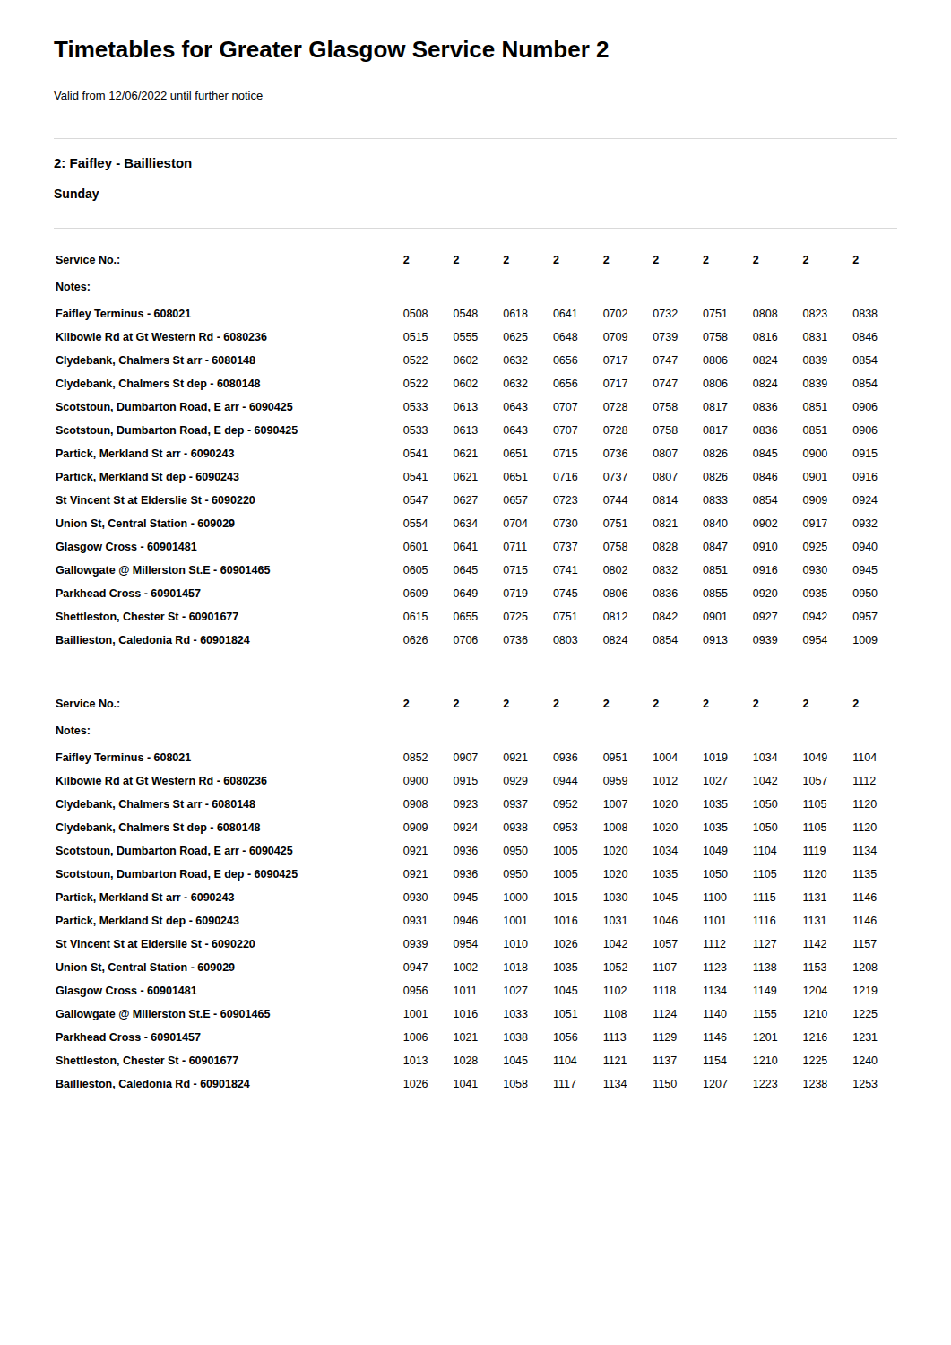Timetables for Greater Glasgow Service Number 2
Valid from 12/06/2022 until further notice
2: Faifley - Baillieston
Sunday
| Service No.: | 2 | 2 | 2 | 2 | 2 | 2 | 2 | 2 | 2 | 2 |
| --- | --- | --- | --- | --- | --- | --- | --- | --- | --- | --- |
| Notes: | | | | | | | | | | |
| Faifley Terminus - 608021 | 0508 | 0548 | 0618 | 0641 | 0702 | 0732 | 0751 | 0808 | 0823 | 0838 |
| Kilbowie Rd at Gt Western Rd - 6080236 | 0515 | 0555 | 0625 | 0648 | 0709 | 0739 | 0758 | 0816 | 0831 | 0846 |
| Clydebank, Chalmers St arr - 6080148 | 0522 | 0602 | 0632 | 0656 | 0717 | 0747 | 0806 | 0824 | 0839 | 0854 |
| Clydebank, Chalmers St dep - 6080148 | 0522 | 0602 | 0632 | 0656 | 0717 | 0747 | 0806 | 0824 | 0839 | 0854 |
| Scotstoun, Dumbarton Road, E arr - 6090425 | 0533 | 0613 | 0643 | 0707 | 0728 | 0758 | 0817 | 0836 | 0851 | 0906 |
| Scotstoun, Dumbarton Road, E dep - 6090425 | 0533 | 0613 | 0643 | 0707 | 0728 | 0758 | 0817 | 0836 | 0851 | 0906 |
| Partick, Merkland St arr - 6090243 | 0541 | 0621 | 0651 | 0715 | 0736 | 0807 | 0826 | 0845 | 0900 | 0915 |
| Partick, Merkland St dep - 6090243 | 0541 | 0621 | 0651 | 0716 | 0737 | 0807 | 0826 | 0846 | 0901 | 0916 |
| St Vincent St at Elderslie St - 6090220 | 0547 | 0627 | 0657 | 0723 | 0744 | 0814 | 0833 | 0854 | 0909 | 0924 |
| Union St, Central Station - 609029 | 0554 | 0634 | 0704 | 0730 | 0751 | 0821 | 0840 | 0902 | 0917 | 0932 |
| Glasgow Cross - 60901481 | 0601 | 0641 | 0711 | 0737 | 0758 | 0828 | 0847 | 0910 | 0925 | 0940 |
| Gallowgate @ Millerston St.E - 60901465 | 0605 | 0645 | 0715 | 0741 | 0802 | 0832 | 0851 | 0916 | 0930 | 0945 |
| Parkhead Cross - 60901457 | 0609 | 0649 | 0719 | 0745 | 0806 | 0836 | 0855 | 0920 | 0935 | 0950 |
| Shettleston, Chester St - 60901677 | 0615 | 0655 | 0725 | 0751 | 0812 | 0842 | 0901 | 0927 | 0942 | 0957 |
| Baillieston, Caledonia Rd - 60901824 | 0626 | 0706 | 0736 | 0803 | 0824 | 0854 | 0913 | 0939 | 0954 | 1009 |
| Service No.: | 2 | 2 | 2 | 2 | 2 | 2 | 2 | 2 | 2 | 2 |
| --- | --- | --- | --- | --- | --- | --- | --- | --- | --- | --- |
| Notes: | | | | | | | | | | |
| Faifley Terminus - 608021 | 0852 | 0907 | 0921 | 0936 | 0951 | 1004 | 1019 | 1034 | 1049 | 1104 |
| Kilbowie Rd at Gt Western Rd - 6080236 | 0900 | 0915 | 0929 | 0944 | 0959 | 1012 | 1027 | 1042 | 1057 | 1112 |
| Clydebank, Chalmers St arr - 6080148 | 0908 | 0923 | 0937 | 0952 | 1007 | 1020 | 1035 | 1050 | 1105 | 1120 |
| Clydebank, Chalmers St dep - 6080148 | 0909 | 0924 | 0938 | 0953 | 1008 | 1020 | 1035 | 1050 | 1105 | 1120 |
| Scotstoun, Dumbarton Road, E arr - 6090425 | 0921 | 0936 | 0950 | 1005 | 1020 | 1034 | 1049 | 1104 | 1119 | 1134 |
| Scotstoun, Dumbarton Road, E dep - 6090425 | 0921 | 0936 | 0950 | 1005 | 1020 | 1035 | 1050 | 1105 | 1120 | 1135 |
| Partick, Merkland St arr - 6090243 | 0930 | 0945 | 1000 | 1015 | 1030 | 1045 | 1100 | 1115 | 1131 | 1146 |
| Partick, Merkland St dep - 6090243 | 0931 | 0946 | 1001 | 1016 | 1031 | 1046 | 1101 | 1116 | 1131 | 1146 |
| St Vincent St at Elderslie St - 6090220 | 0939 | 0954 | 1010 | 1026 | 1042 | 1057 | 1112 | 1127 | 1142 | 1157 |
| Union St, Central Station - 609029 | 0947 | 1002 | 1018 | 1035 | 1052 | 1107 | 1123 | 1138 | 1153 | 1208 |
| Glasgow Cross - 60901481 | 0956 | 1011 | 1027 | 1045 | 1102 | 1118 | 1134 | 1149 | 1204 | 1219 |
| Gallowgate @ Millerston St.E - 60901465 | 1001 | 1016 | 1033 | 1051 | 1108 | 1124 | 1140 | 1155 | 1210 | 1225 |
| Parkhead Cross - 60901457 | 1006 | 1021 | 1038 | 1056 | 1113 | 1129 | 1146 | 1201 | 1216 | 1231 |
| Shettleston, Chester St - 60901677 | 1013 | 1028 | 1045 | 1104 | 1121 | 1137 | 1154 | 1210 | 1225 | 1240 |
| Baillieston, Caledonia Rd - 60901824 | 1026 | 1041 | 1058 | 1117 | 1134 | 1150 | 1207 | 1223 | 1238 | 1253 |